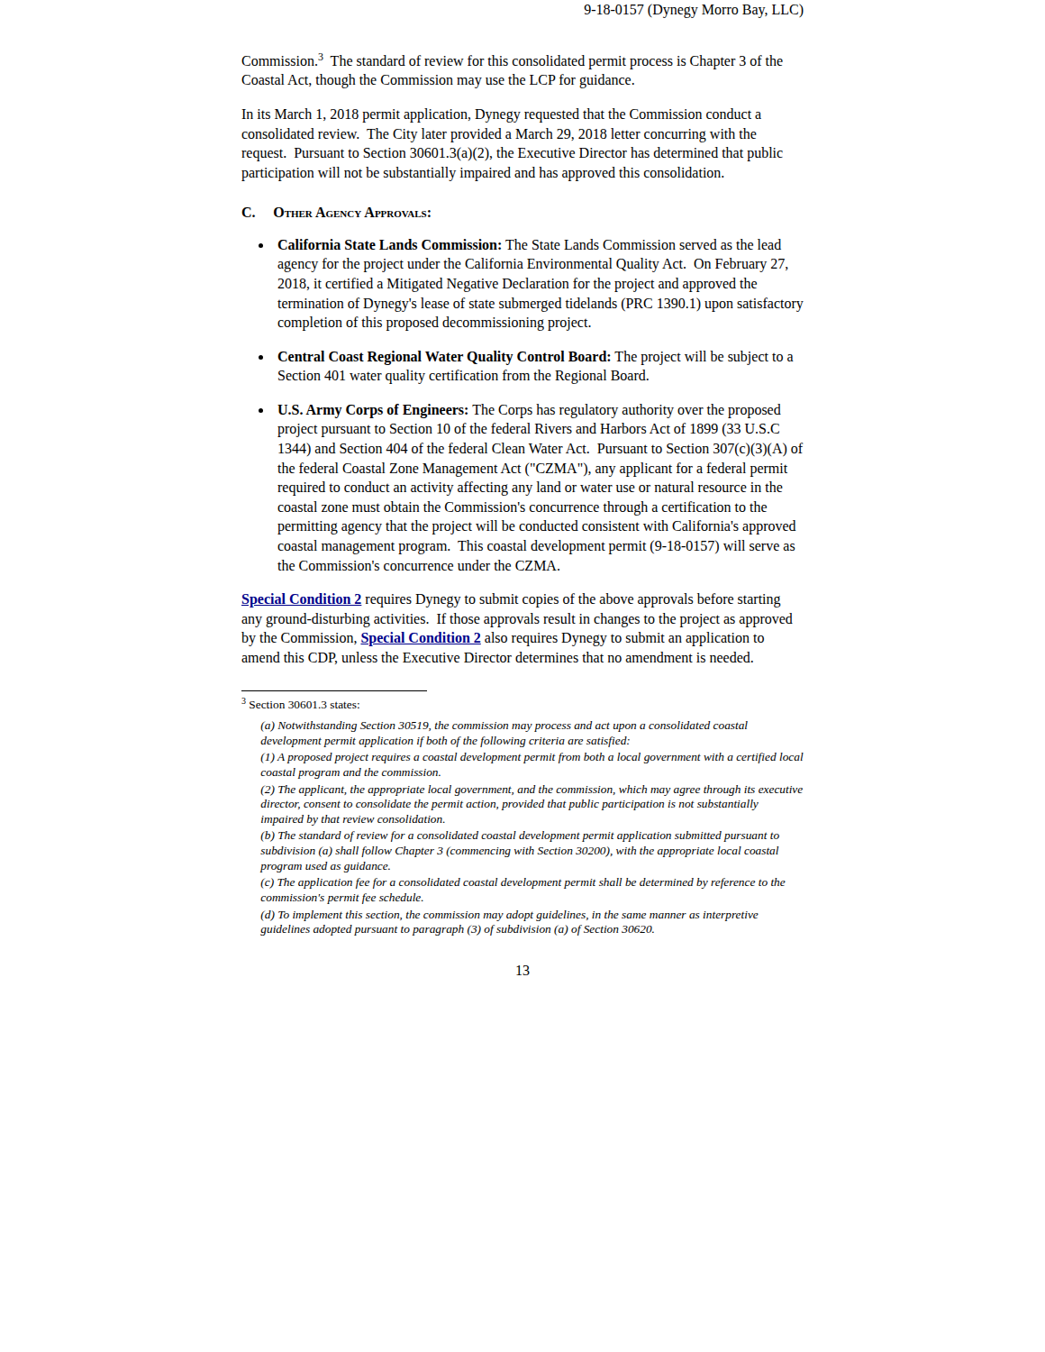9-18-0157 (Dynegy Morro Bay, LLC)
Commission.3 The standard of review for this consolidated permit process is Chapter 3 of the Coastal Act, though the Commission may use the LCP for guidance.
In its March 1, 2018 permit application, Dynegy requested that the Commission conduct a consolidated review. The City later provided a March 29, 2018 letter concurring with the request. Pursuant to Section 30601.3(a)(2), the Executive Director has determined that public participation will not be substantially impaired and has approved this consolidation.
C. Other Agency Approvals:
California State Lands Commission: The State Lands Commission served as the lead agency for the project under the California Environmental Quality Act. On February 27, 2018, it certified a Mitigated Negative Declaration for the project and approved the termination of Dynegy's lease of state submerged tidelands (PRC 1390.1) upon satisfactory completion of this proposed decommissioning project.
Central Coast Regional Water Quality Control Board: The project will be subject to a Section 401 water quality certification from the Regional Board.
U.S. Army Corps of Engineers: The Corps has regulatory authority over the proposed project pursuant to Section 10 of the federal Rivers and Harbors Act of 1899 (33 U.S.C 1344) and Section 404 of the federal Clean Water Act. Pursuant to Section 307(c)(3)(A) of the federal Coastal Zone Management Act ("CZMA"), any applicant for a federal permit required to conduct an activity affecting any land or water use or natural resource in the coastal zone must obtain the Commission's concurrence through a certification to the permitting agency that the project will be conducted consistent with California's approved coastal management program. This coastal development permit (9-18-0157) will serve as the Commission's concurrence under the CZMA.
Special Condition 2 requires Dynegy to submit copies of the above approvals before starting any ground-disturbing activities. If those approvals result in changes to the project as approved by the Commission, Special Condition 2 also requires Dynegy to submit an application to amend this CDP, unless the Executive Director determines that no amendment is needed.
3 Section 30601.3 states:
(a) Notwithstanding Section 30519, the commission may process and act upon a consolidated coastal development permit application if both of the following criteria are satisfied:
(1) A proposed project requires a coastal development permit from both a local government with a certified local coastal program and the commission.
(2) The applicant, the appropriate local government, and the commission, which may agree through its executive director, consent to consolidate the permit action, provided that public participation is not substantially impaired by that review consolidation.
(b) The standard of review for a consolidated coastal development permit application submitted pursuant to subdivision (a) shall follow Chapter 3 (commencing with Section 30200), with the appropriate local coastal program used as guidance.
(c) The application fee for a consolidated coastal development permit shall be determined by reference to the commission's permit fee schedule.
(d) To implement this section, the commission may adopt guidelines, in the same manner as interpretive guidelines adopted pursuant to paragraph (3) of subdivision (a) of Section 30620.
13